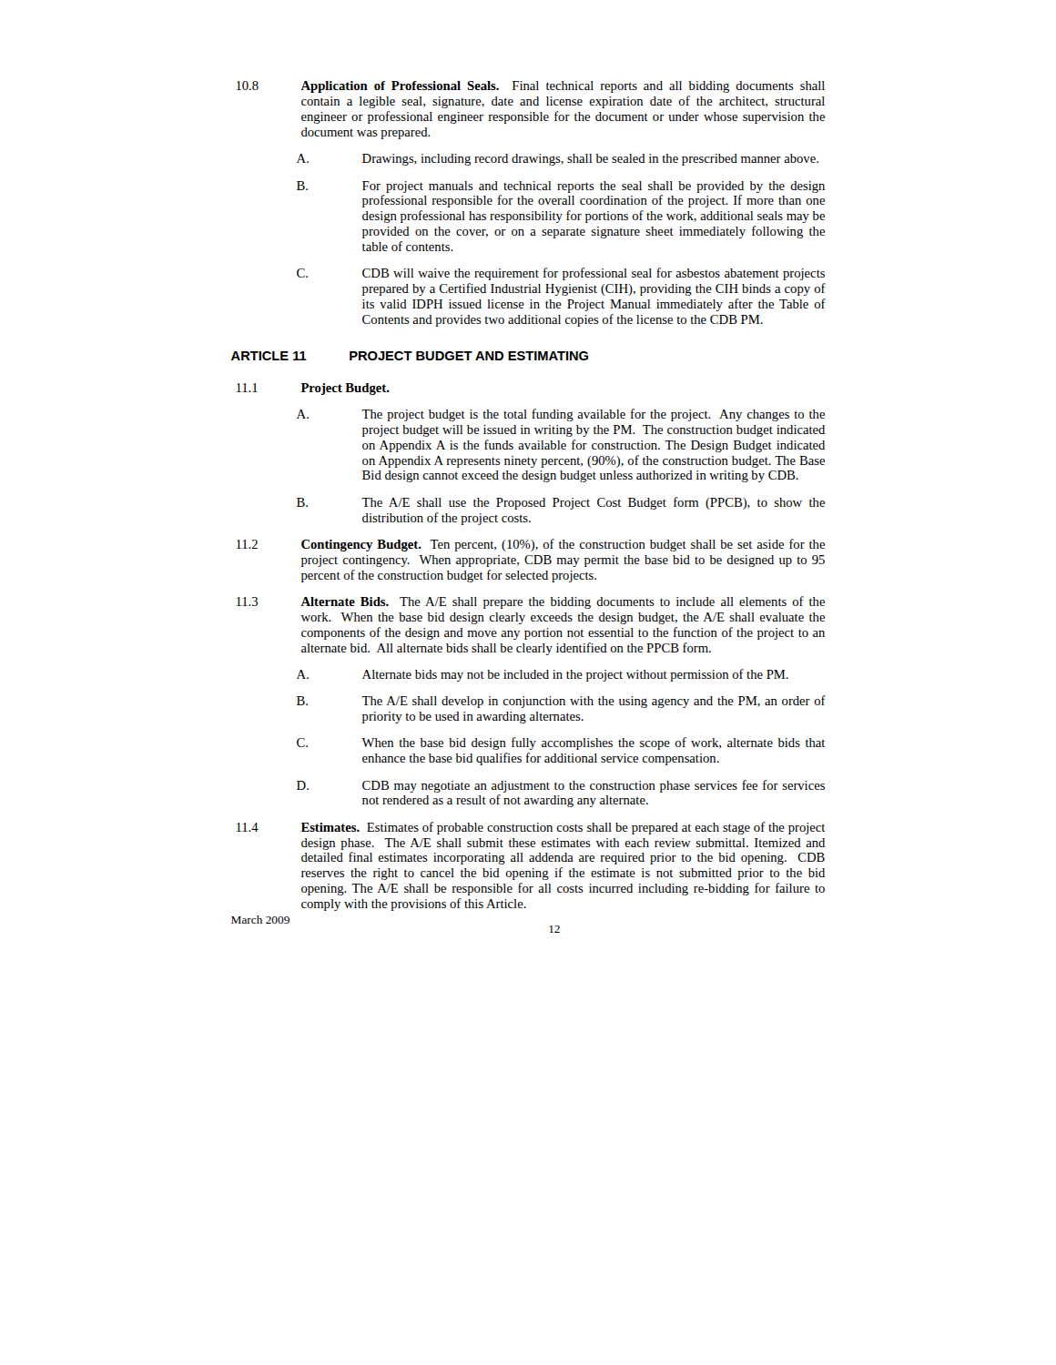10.8
Application of Professional Seals. Final technical reports and all bidding documents shall contain a legible seal, signature, date and license expiration date of the architect, structural engineer or professional engineer responsible for the document or under whose supervision the document was prepared.
A.
Drawings, including record drawings, shall be sealed in the prescribed manner above.
B.
For project manuals and technical reports the seal shall be provided by the design professional responsible for the overall coordination of the project. If more than one design professional has responsibility for portions of the work, additional seals may be provided on the cover, or on a separate signature sheet immediately following the table of contents.
C.
CDB will waive the requirement for professional seal for asbestos abatement projects prepared by a Certified Industrial Hygienist (CIH), providing the CIH binds a copy of its valid IDPH issued license in the Project Manual immediately after the Table of Contents and provides two additional copies of the license to the CDB PM.
ARTICLE 11
PROJECT BUDGET AND ESTIMATING
11.1
Project Budget.
A.
The project budget is the total funding available for the project. Any changes to the project budget will be issued in writing by the PM. The construction budget indicated on Appendix A is the funds available for construction. The Design Budget indicated on Appendix A represents ninety percent, (90%), of the construction budget. The Base Bid design cannot exceed the design budget unless authorized in writing by CDB.
B.
The A/E shall use the Proposed Project Cost Budget form (PPCB), to show the distribution of the project costs.
11.2
Contingency Budget. Ten percent, (10%), of the construction budget shall be set aside for the project contingency. When appropriate, CDB may permit the base bid to be designed up to 95 percent of the construction budget for selected projects.
11.3
Alternate Bids. The A/E shall prepare the bidding documents to include all elements of the work. When the base bid design clearly exceeds the design budget, the A/E shall evaluate the components of the design and move any portion not essential to the function of the project to an alternate bid. All alternate bids shall be clearly identified on the PPCB form.
A.
Alternate bids may not be included in the project without permission of the PM.
B.
The A/E shall develop in conjunction with the using agency and the PM, an order of priority to be used in awarding alternates.
C.
When the base bid design fully accomplishes the scope of work, alternate bids that enhance the base bid qualifies for additional service compensation.
D.
CDB may negotiate an adjustment to the construction phase services fee for services not rendered as a result of not awarding any alternate.
11.4
Estimates. Estimates of probable construction costs shall be prepared at each stage of the project design phase. The A/E shall submit these estimates with each review submittal. Itemized and detailed final estimates incorporating all addenda are required prior to the bid opening. CDB reserves the right to cancel the bid opening if the estimate is not submitted prior to the bid opening. The A/E shall be responsible for all costs incurred including re-bidding for failure to comply with the provisions of this Article.
March 2009
12